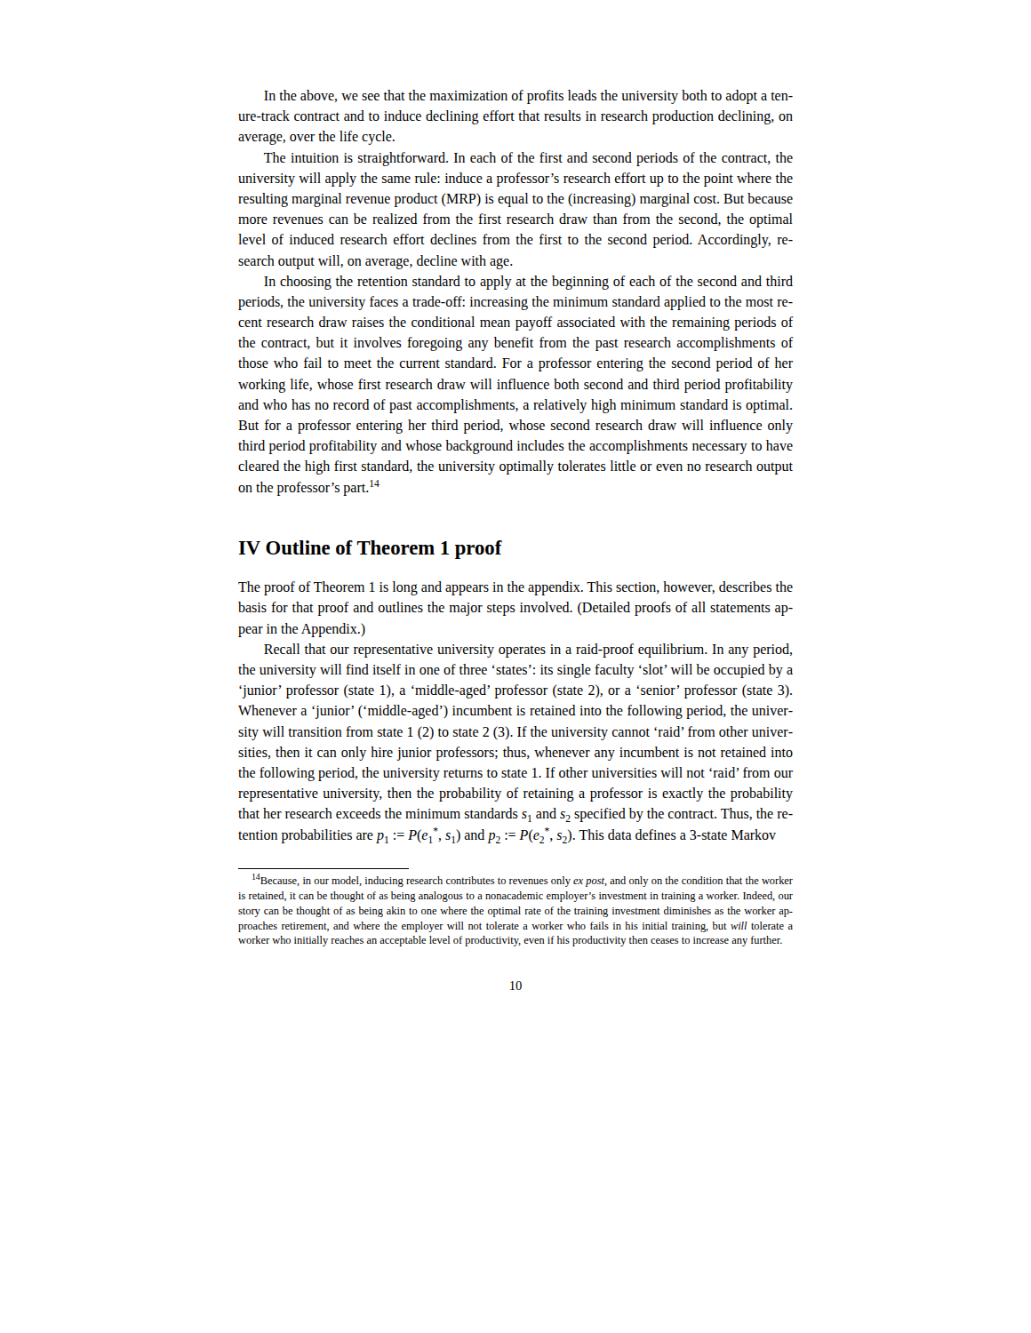In the above, we see that the maximization of profits leads the university both to adopt a tenure-track contract and to induce declining effort that results in research production declining, on average, over the life cycle.
The intuition is straightforward. In each of the first and second periods of the contract, the university will apply the same rule: induce a professor’s research effort up to the point where the resulting marginal revenue product (MRP) is equal to the (increasing) marginal cost. But because more revenues can be realized from the first research draw than from the second, the optimal level of induced research effort declines from the first to the second period. Accordingly, research output will, on average, decline with age.
In choosing the retention standard to apply at the beginning of each of the second and third periods, the university faces a trade-off: increasing the minimum standard applied to the most recent research draw raises the conditional mean payoff associated with the remaining periods of the contract, but it involves foregoing any benefit from the past research accomplishments of those who fail to meet the current standard. For a professor entering the second period of her working life, whose first research draw will influence both second and third period profitability and who has no record of past accomplishments, a relatively high minimum standard is optimal. But for a professor entering her third period, whose second research draw will influence only third period profitability and whose background includes the accomplishments necessary to have cleared the high first standard, the university optimally tolerates little or even no research output on the professor’s part.14
IVOutline of Theorem 1 proof
The proof of Theorem 1 is long and appears in the appendix. This section, however, describes the basis for that proof and outlines the major steps involved. (Detailed proofs of all statements appear in the Appendix.)
Recall that our representative university operates in a raid-proof equilibrium. In any period, the university will find itself in one of three ‘states’: its single faculty ‘slot’ will be occupied by a ‘junior’ professor (state 1), a ‘middle-aged’ professor (state 2), or a ‘senior’ professor (state 3). Whenever a ‘junior’ (‘middle-aged’) incumbent is retained into the following period, the university will transition from state 1 (2) to state 2 (3). If the university cannot ‘raid’ from other universities, then it can only hire junior professors; thus, whenever any incumbent is not retained into the following period, the university returns to state 1. If other universities will not ‘raid’ from our representative university, then the probability of retaining a professor is exactly the probability that her research exceeds the minimum standards s1 and s2 specified by the contract. Thus, the retention probabilities are p1 := P(e1*, s1) and p2 := P(e2*, s2). This data defines a 3-state Markov
14Because, in our model, inducing research contributes to revenues only ex post, and only on the condition that the worker is retained, it can be thought of as being analogous to a nonacademic employer’s investment in training a worker. Indeed, our story can be thought of as being akin to one where the optimal rate of the training investment diminishes as the worker approaches retirement, and where the employer will not tolerate a worker who fails in his initial training, but will tolerate a worker who initially reaches an acceptable level of productivity, even if his productivity then ceases to increase any further.
10